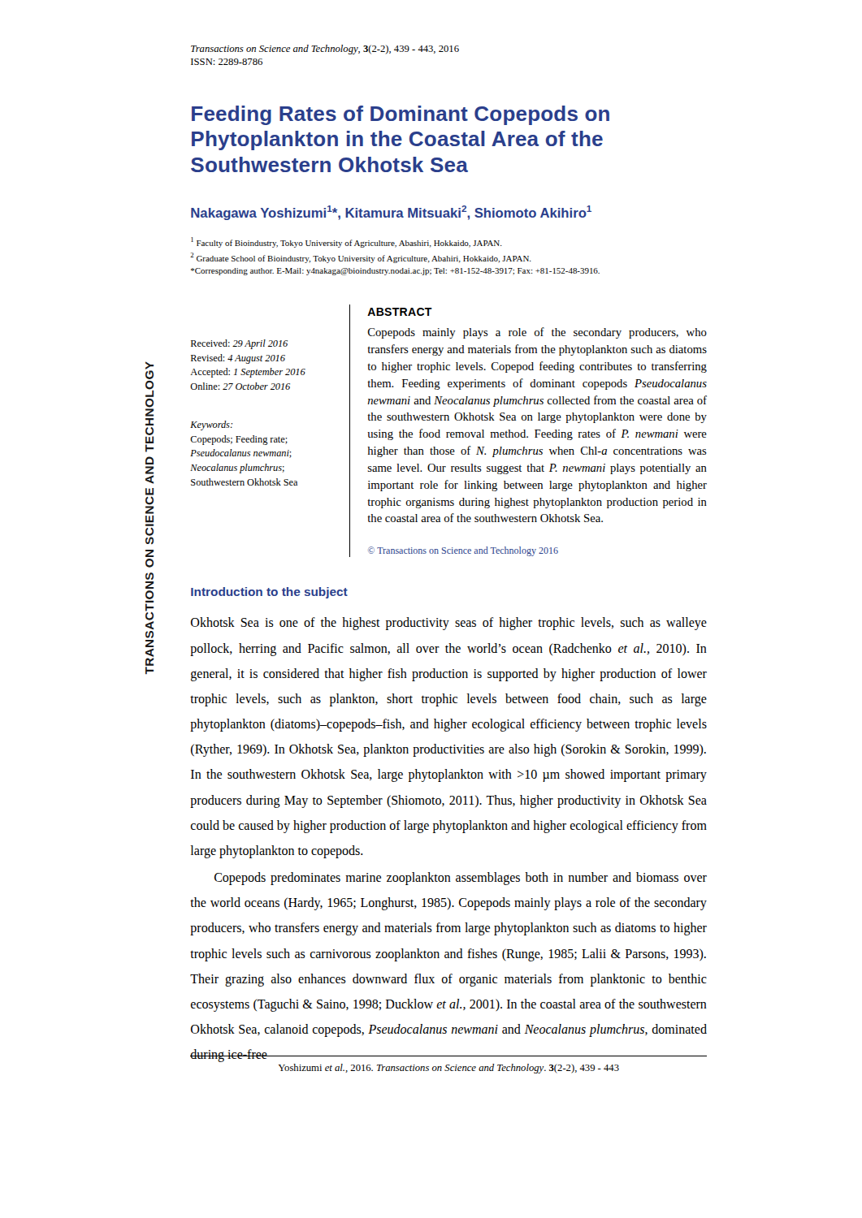TRANSACTIONS ON SCIENCE AND TECHNOLOGY
Transactions on Science and Technology, 3(2-2), 439 - 443, 2016
ISSN: 2289-8786
Feeding Rates of Dominant Copepods on Phytoplankton in the Coastal Area of the Southwestern Okhotsk Sea
Nakagawa Yoshizumi1*, Kitamura Mitsuaki2, Shiomoto Akihiro1
1 Faculty of Bioindustry, Tokyo University of Agriculture, Abashiri, Hokkaido, JAPAN.
2 Graduate School of Bioindustry, Tokyo University of Agriculture, Abahiri, Hokkaido, JAPAN.
*Corresponding author. E-Mail: y4nakaga@bioindustry.nodai.ac.jp; Tel: +81-152-48-3917; Fax: +81-152-48-3916.
Received: 29 April 2016
Revised: 4 August 2016
Accepted: 1 September 2016
Online: 27 October 2016
Keywords:
Copepods; Feeding rate;
Pseudocalanus newmani;
Neocalanus plumchrus;
Southwestern Okhotsk Sea
ABSTRACT
Copepods mainly plays a role of the secondary producers, who transfers energy and materials from the phytoplankton such as diatoms to higher trophic levels. Copepod feeding contributes to transferring them. Feeding experiments of dominant copepods Pseudocalanus newmani and Neocalanus plumchrus collected from the coastal area of the southwestern Okhotsk Sea on large phytoplankton were done by using the food removal method. Feeding rates of P. newmani were higher than those of N. plumchrus when Chl-a concentrations was same level. Our results suggest that P. newmani plays potentially an important role for linking between large phytoplankton and higher trophic organisms during highest phytoplankton production period in the coastal area of the southwestern Okhotsk Sea.
© Transactions on Science and Technology 2016
Introduction to the subject
Okhotsk Sea is one of the highest productivity seas of higher trophic levels, such as walleye pollock, herring and Pacific salmon, all over the world’s ocean (Radchenko et al., 2010). In general, it is considered that higher fish production is supported by higher production of lower trophic levels, such as plankton, short trophic levels between food chain, such as large phytoplankton (diatoms)–copepods–fish, and higher ecological efficiency between trophic levels (Ryther, 1969). In Okhotsk Sea, plankton productivities are also high (Sorokin & Sorokin, 1999). In the southwestern Okhotsk Sea, large phytoplankton with >10 µm showed important primary producers during May to September (Shiomoto, 2011). Thus, higher productivity in Okhotsk Sea could be caused by higher production of large phytoplankton and higher ecological efficiency from large phytoplankton to copepods.
Copepods predominates marine zooplankton assemblages both in number and biomass over the world oceans (Hardy, 1965; Longhurst, 1985). Copepods mainly plays a role of the secondary producers, who transfers energy and materials from large phytoplankton such as diatoms to higher trophic levels such as carnivorous zooplankton and fishes (Runge, 1985; Lalii & Parsons, 1993). Their grazing also enhances downward flux of organic materials from planktonic to benthic ecosystems (Taguchi & Saino, 1998; Ducklow et al., 2001). In the coastal area of the southwestern Okhotsk Sea, calanoid copepods, Pseudocalanus newmani and Neocalanus plumchrus, dominated during ice-free
Yoshizumi et al., 2016. Transactions on Science and Technology. 3(2-2), 439 - 443